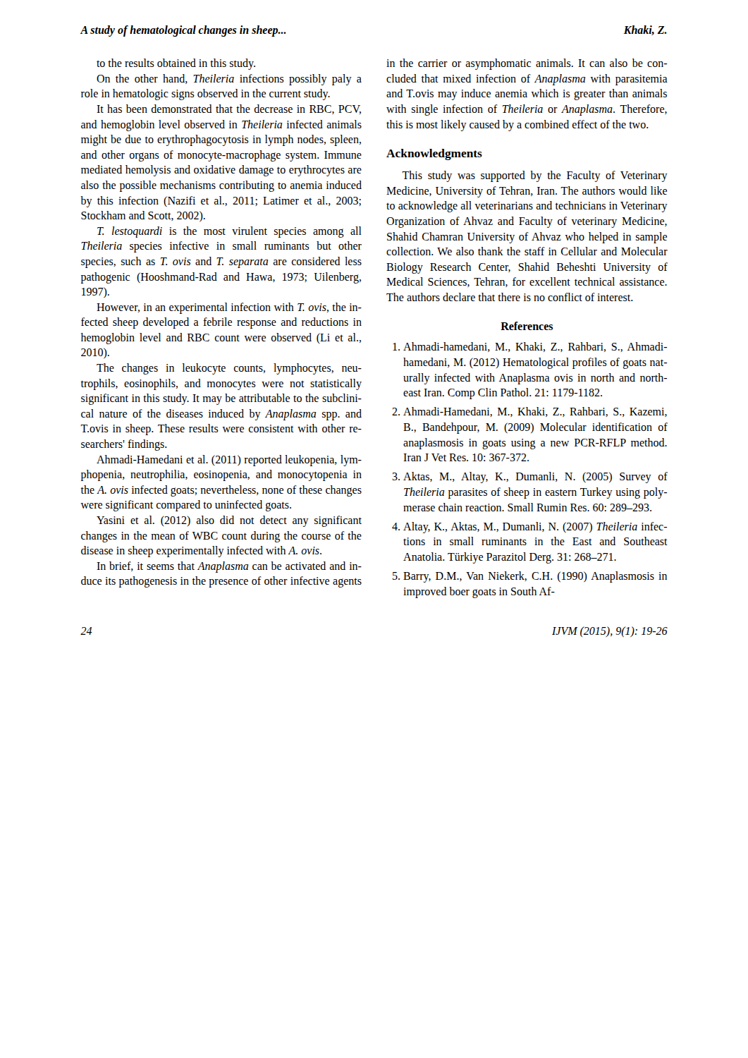A study of hematological changes in sheep...
Khaki, Z.
to the results obtained in this study.
On the other hand, Theileria infections possibly paly a role in hematologic signs observed in the current study.
It has been demonstrated that the decrease in RBC, PCV, and hemoglobin level observed in Theileria infected animals might be due to erythrophagocytosis in lymph nodes, spleen, and other organs of monocyte-macrophage system. Immune mediated hemolysis and oxidative damage to erythrocytes are also the possible mechanisms contributing to anemia induced by this infection (Nazifi et al., 2011; Latimer et al., 2003; Stockham and Scott, 2002).
T. lestoquardi is the most virulent species among all Theileria species infective in small ruminants but other species, such as T. ovis and T. separata are considered less pathogenic (Hooshmand-Rad and Hawa, 1973; Uilenberg, 1997).
However, in an experimental infection with T. ovis, the infected sheep developed a febrile response and reductions in hemoglobin level and RBC count were observed (Li et al., 2010).
The changes in leukocyte counts, lymphocytes, neutrophils, eosinophils, and monocytes were not statistically significant in this study. It may be attributable to the subclinical nature of the diseases induced by Anaplasma spp. and T.ovis in sheep. These results were consistent with other researchers' findings.
Ahmadi-Hamedani et al. (2011) reported leukopenia, lymphopenia, neutrophilia, eosinopenia, and monocytopenia in the A. ovis infected goats; nevertheless, none of these changes were significant compared to uninfected goats.
Yasini et al. (2012) also did not detect any significant changes in the mean of WBC count during the course of the disease in sheep experimentally infected with A. ovis.
In brief, it seems that Anaplasma can be activated and induce its pathogenesis in the presence of other infective agents in the carrier or asymphomatic animals. It can also be concluded that mixed infection of Anaplasma with parasitemia and T.ovis may induce anemia which is greater than animals with single infection of Theileria or Anaplasma. Therefore, this is most likely caused by a combined effect of the two.
Acknowledgments
This study was supported by the Faculty of Veterinary Medicine, University of Tehran, Iran. The authors would like to acknowledge all veterinarians and technicians in Veterinary Organization of Ahvaz and Faculty of veterinary Medicine, Shahid Chamran University of Ahvaz who helped in sample collection. We also thank the staff in Cellular and Molecular Biology Research Center, Shahid Beheshti University of Medical Sciences, Tehran, for excellent technical assistance. The authors declare that there is no conflict of interest.
References
Ahmadi-hamedani, M., Khaki, Z., Rahbari, S., Ahmadi-hamedani, M. (2012) Hematological profiles of goats naturally infected with Anaplasma ovis in north and northeast Iran. Comp Clin Pathol. 21: 1179-1182.
Ahmadi-Hamedani, M., Khaki, Z., Rahbari, S., Kazemi, B., Bandehpour, M. (2009) Molecular identification of anaplasmosis in goats using a new PCR-RFLP method. Iran J Vet Res. 10: 367-372.
Aktas, M., Altay, K., Dumanli, N. (2005) Survey of Theileria parasites of sheep in eastern Turkey using polymerase chain reaction. Small Rumin Res. 60: 289–293.
Altay, K., Aktas, M., Dumanli, N. (2007) Theileria infections in small ruminants in the East and Southeast Anatolia. Türkiye Parazitol Derg. 31: 268–271.
Barry, D.M., Van Niekerk, C.H. (1990) Anaplasmosis in improved boer goats in South Af-
24
IJVM (2015), 9(1): 19-26